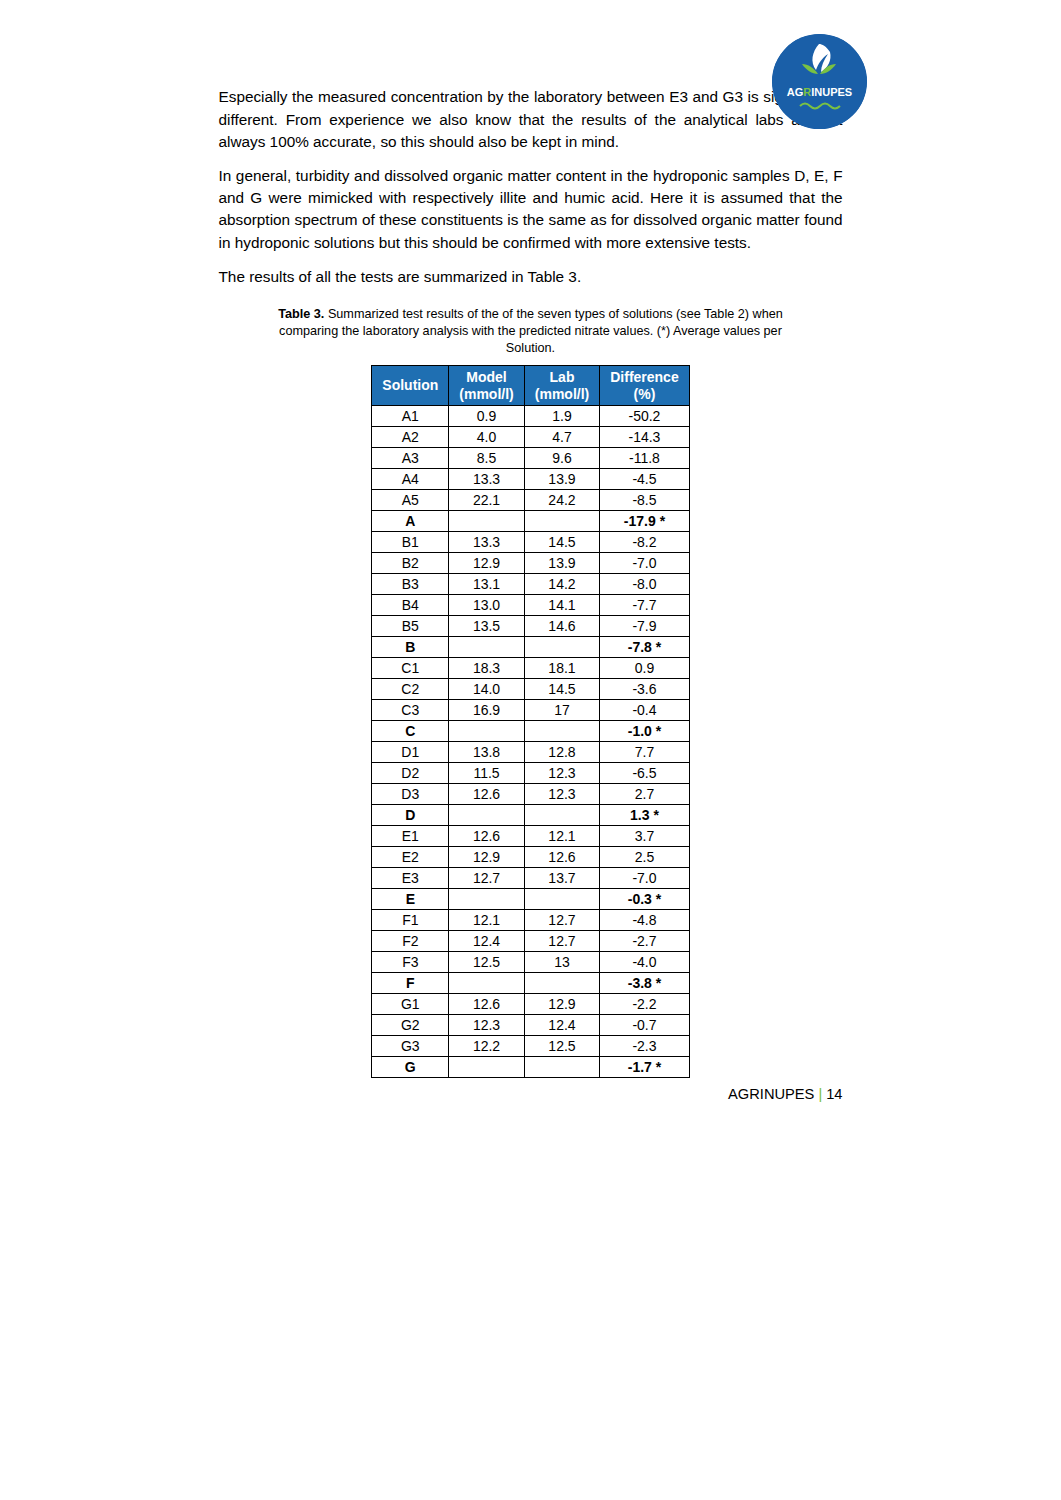AGRINUPES
Especially the measured concentration by the laboratory between E3 and G3 is significantly different. From experience we also know that the results of the analytical labs are not always 100% accurate, so this should also be kept in mind.
In general, turbidity and dissolved organic matter content in the hydroponic samples D, E, F and G were mimicked with respectively illite and humic acid. Here it is assumed that the absorption spectrum of these constituents is the same as for dissolved organic matter found in hydroponic solutions but this should be confirmed with more extensive tests.
The results of all the tests are summarized in Table 3.
Table 3. Summarized test results of the of the seven types of solutions (see Table 2) when comparing the laboratory analysis with the predicted nitrate values. (*) Average values per Solution.
| Solution | Model (mmol/l) | Lab (mmol/l) | Difference (%) |
| --- | --- | --- | --- |
| A1 | 0.9 | 1.9 | -50.2 |
| A2 | 4.0 | 4.7 | -14.3 |
| A3 | 8.5 | 9.6 | -11.8 |
| A4 | 13.3 | 13.9 | -4.5 |
| A5 | 22.1 | 24.2 | -8.5 |
| A | | | -17.9 * |
| B1 | 13.3 | 14.5 | -8.2 |
| B2 | 12.9 | 13.9 | -7.0 |
| B3 | 13.1 | 14.2 | -8.0 |
| B4 | 13.0 | 14.1 | -7.7 |
| B5 | 13.5 | 14.6 | -7.9 |
| B | | | -7.8 * |
| C1 | 18.3 | 18.1 | 0.9 |
| C2 | 14.0 | 14.5 | -3.6 |
| C3 | 16.9 | 17 | -0.4 |
| C | | | -1.0 * |
| D1 | 13.8 | 12.8 | 7.7 |
| D2 | 11.5 | 12.3 | -6.5 |
| D3 | 12.6 | 12.3 | 2.7 |
| D | | | 1.3 * |
| E1 | 12.6 | 12.1 | 3.7 |
| E2 | 12.9 | 12.6 | 2.5 |
| E3 | 12.7 | 13.7 | -7.0 |
| E | | | -0.3 * |
| F1 | 12.1 | 12.7 | -4.8 |
| F2 | 12.4 | 12.7 | -2.7 |
| F3 | 12.5 | 13 | -4.0 |
| F | | | -3.8 * |
| G1 | 12.6 | 12.9 | -2.2 |
| G2 | 12.3 | 12.4 | -0.7 |
| G3 | 12.2 | 12.5 | -2.3 |
| G | | | -1.7 * |
AGRINUPES|14